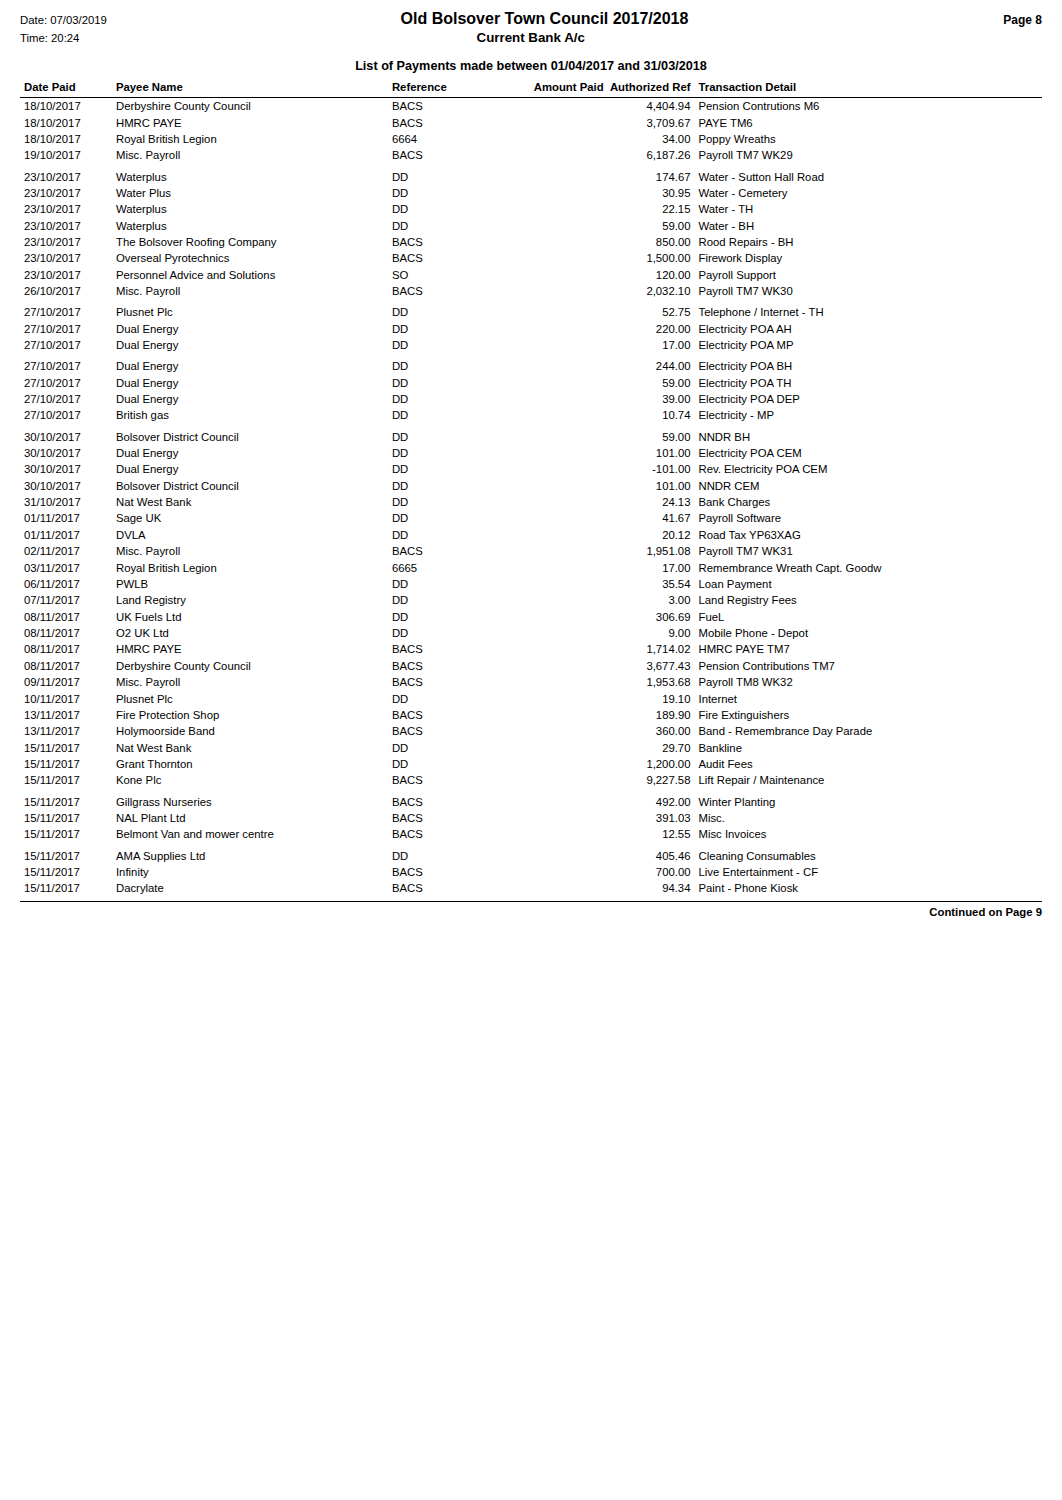Date: 07/03/2019
Old Bolsover Town Council 2017/2018
Page 8
Time: 20:24
Current Bank A/c
List of Payments made between 01/04/2017 and 31/03/2018
| Date Paid | Payee Name | Reference | Amount Paid Authorized Ref | Transaction Detail |
| --- | --- | --- | --- | --- |
| 18/10/2017 | Derbyshire County Council | BACS | 4,404.94 | Pension Contrutions M6 |
| 18/10/2017 | HMRC PAYE | BACS | 3,709.67 | PAYE TM6 |
| 18/10/2017 | Royal British Legion | 6664 | 34.00 | Poppy Wreaths |
| 19/10/2017 | Misc. Payroll | BACS | 6,187.26 | Payroll TM7 WK29 |
| 23/10/2017 | Waterplus | DD | 174.67 | Water - Sutton Hall Road |
| 23/10/2017 | Water Plus | DD | 30.95 | Water - Cemetery |
| 23/10/2017 | Waterplus | DD | 22.15 | Water - TH |
| 23/10/2017 | Waterplus | DD | 59.00 | Water - BH |
| 23/10/2017 | The Bolsover Roofing Company | BACS | 850.00 | Rood Repairs - BH |
| 23/10/2017 | Overseal Pyrotechnics | BACS | 1,500.00 | Firework Display |
| 23/10/2017 | Personnel Advice and Solutions | SO | 120.00 | Payroll Support |
| 26/10/2017 | Misc. Payroll | BACS | 2,032.10 | Payroll TM7 WK30 |
| 27/10/2017 | Plusnet Plc | DD | 52.75 | Telephone / Internet - TH |
| 27/10/2017 | Dual Energy | DD | 220.00 | Electricity POA AH |
| 27/10/2017 | Dual Energy | DD | 17.00 | Electricity POA MP |
| 27/10/2017 | Dual Energy | DD | 244.00 | Electricity POA BH |
| 27/10/2017 | Dual Energy | DD | 59.00 | Electricity POA TH |
| 27/10/2017 | Dual Energy | DD | 39.00 | Electricity POA DEP |
| 27/10/2017 | British gas | DD | 10.74 | Electricity - MP |
| 30/10/2017 | Bolsover District Council | DD | 59.00 | NNDR BH |
| 30/10/2017 | Dual Energy | DD | 101.00 | Electricity POA CEM |
| 30/10/2017 | Dual Energy | DD | -101.00 | Rev. Electricity POA CEM |
| 30/10/2017 | Bolsover District Council | DD | 101.00 | NNDR CEM |
| 31/10/2017 | Nat West Bank | DD | 24.13 | Bank Charges |
| 01/11/2017 | Sage UK | DD | 41.67 | Payroll Software |
| 01/11/2017 | DVLA | DD | 20.12 | Road Tax YP63XAG |
| 02/11/2017 | Misc. Payroll | BACS | 1,951.08 | Payroll TM7 WK31 |
| 03/11/2017 | Royal British Legion | 6665 | 17.00 | Remembrance Wreath Capt. Goodw |
| 06/11/2017 | PWLB | DD | 35.54 | Loan Payment |
| 07/11/2017 | Land Registry | DD | 3.00 | Land Registry Fees |
| 08/11/2017 | UK Fuels Ltd | DD | 306.69 | FueL |
| 08/11/2017 | O2 UK Ltd | DD | 9.00 | Mobile Phone - Depot |
| 08/11/2017 | HMRC PAYE | BACS | 1,714.02 | HMRC PAYE TM7 |
| 08/11/2017 | Derbyshire County Council | BACS | 3,677.43 | Pension Contributions TM7 |
| 09/11/2017 | Misc. Payroll | BACS | 1,953.68 | Payroll TM8 WK32 |
| 10/11/2017 | Plusnet Plc | DD | 19.10 | Internet |
| 13/11/2017 | Fire Protection Shop | BACS | 189.90 | Fire Extinguishers |
| 13/11/2017 | Holymoorside Band | BACS | 360.00 | Band - Remembrance Day Parade |
| 15/11/2017 | Nat West Bank | DD | 29.70 | Bankline |
| 15/11/2017 | Grant Thornton | DD | 1,200.00 | Audit Fees |
| 15/11/2017 | Kone Plc | BACS | 9,227.58 | Lift Repair / Maintenance |
| 15/11/2017 | Gillgrass Nurseries | BACS | 492.00 | Winter Planting |
| 15/11/2017 | NAL Plant Ltd | BACS | 391.03 | Misc. |
| 15/11/2017 | Belmont Van and mower centre | BACS | 12.55 | Misc Invoices |
| 15/11/2017 | AMA Supplies Ltd | DD | 405.46 | Cleaning Consumables |
| 15/11/2017 | Infinity | BACS | 700.00 | Live Entertainment - CF |
| 15/11/2017 | Dacrylate | BACS | 94.34 | Paint - Phone Kiosk |
Continued on Page 9